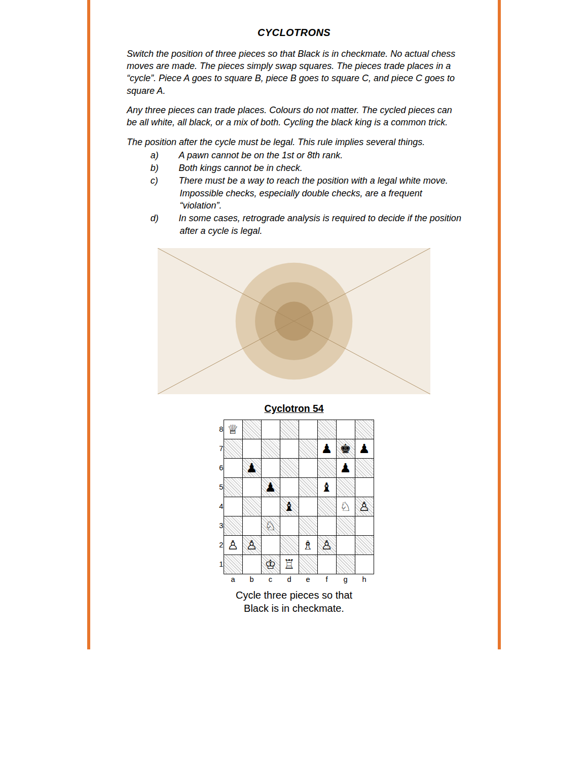CYCLOTRONS
Switch the position of three pieces so that Black is in checkmate. No actual chess moves are made. The pieces simply swap squares. The pieces trade places in a “cycle”. Piece A goes to square B, piece B goes to square C, and piece C goes to square A.
Any three pieces can trade places. Colours do not matter. The cycled pieces can be all white, all black, or a mix of both. Cycling the black king is a common trick.
The position after the cycle must be legal. This rule implies several things.
a) A pawn cannot be on the 1st or 8th rank.
b) Both kings cannot be in check.
c) There must be a way to reach the position with a legal white move. Impossible checks, especially double checks, are a frequent “violation”.
d) In some cases, retrograde analysis is required to decide if the position after a cycle is legal.
Cyclotron 54
| 8 | ♕ | | | | | | | |
| 7 | | | | | | ♟ | ♚ | ♟ |
| 6 | | ♟ | | | | | ♟ | |
| 5 | | | ♟ | | | ♝ | | |
| 4 | | | | ♝ | | | ♘ | ♙ |
| 3 | | | ♘ | | | | | |
| 2 | ♙ | ♙ | | | ♗ | ♙ | | |
| 1 | | | ♔ | ♖ | | | | |
| | a | b | c | d | e | f | g | h |
Cycle three pieces so that
Black is in checkmate.